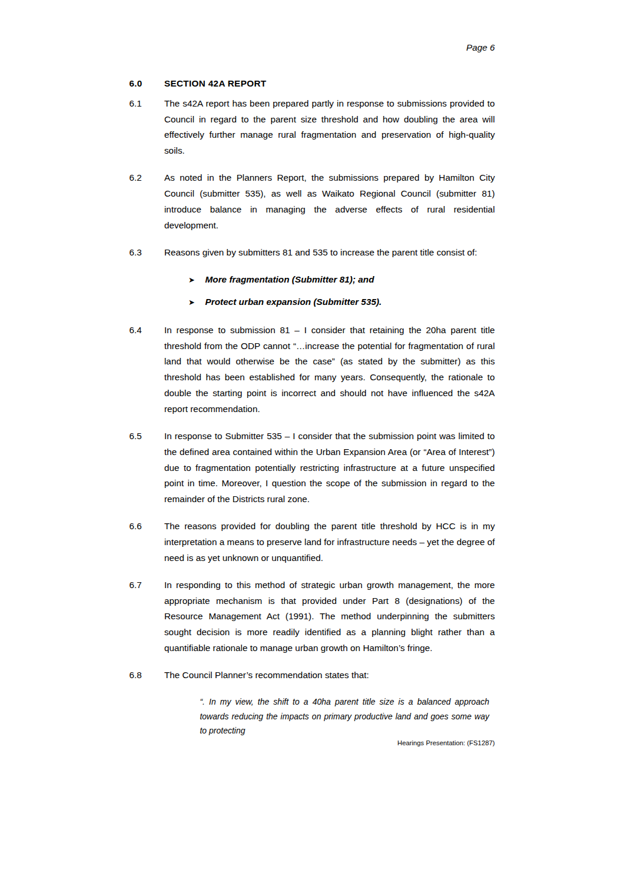Page 6
6.0 SECTION 42A REPORT
6.1
The s42A report has been prepared partly in response to submissions provided to Council in regard to the parent size threshold and how doubling the area will effectively further manage rural fragmentation and preservation of high-quality soils.
6.2
As noted in the Planners Report, the submissions prepared by Hamilton City Council (submitter 535), as well as Waikato Regional Council (submitter 81) introduce balance in managing the adverse effects of rural residential development.
6.3
Reasons given by submitters 81 and 535 to increase the parent title consist of:
More fragmentation (Submitter 81); and
Protect urban expansion (Submitter 535).
6.4
In response to submission 81 – I consider that retaining the 20ha parent title threshold from the ODP cannot “…increase the potential for fragmentation of rural land that would otherwise be the case” (as stated by the submitter) as this threshold has been established for many years. Consequently, the rationale to double the starting point is incorrect and should not have influenced the s42A report recommendation.
6.5
In response to Submitter 535 – I consider that the submission point was limited to the defined area contained within the Urban Expansion Area (or “Area of Interest”) due to fragmentation potentially restricting infrastructure at a future unspecified point in time. Moreover, I question the scope of the submission in regard to the remainder of the Districts rural zone.
6.6
The reasons provided for doubling the parent title threshold by HCC is in my interpretation a means to preserve land for infrastructure needs – yet the degree of need is as yet unknown or unquantified.
6.7
In responding to this method of strategic urban growth management, the more appropriate mechanism is that provided under Part 8 (designations) of the Resource Management Act (1991). The method underpinning the submitters sought decision is more readily identified as a planning blight rather than a quantifiable rationale to manage urban growth on Hamilton’s fringe.
6.8
The Council Planner’s recommendation states that:
“. In my view, the shift to a 40ha parent title size is a balanced approach towards reducing the impacts on primary productive land and goes some way to protecting
Hearings Presentation: (FS1287)